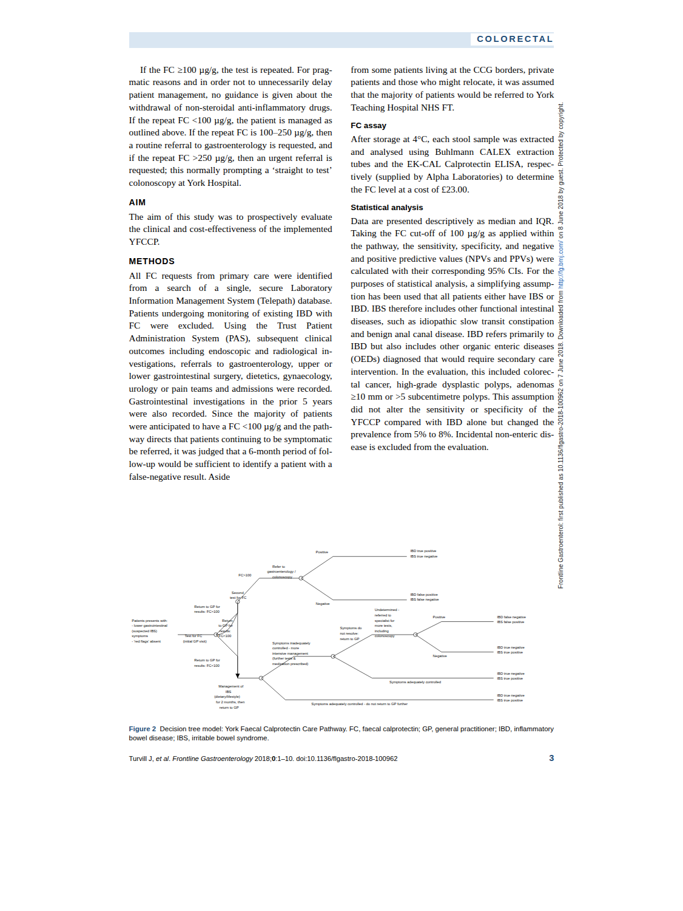Frontline Gastroenterol: first published as 10.1136/flgastro-2018-100962 on 7 June 2018. Downloaded from http://fg.bmj.com/ on 8 June 2018 by guest. Protected by copyright.
COLORECTAL
If the FC ≥100 µg/g, the test is repeated. For pragmatic reasons and in order not to unnecessarily delay patient management, no guidance is given about the withdrawal of non-steroidal anti-inflammatory drugs. If the repeat FC <100 µg/g, the patient is managed as outlined above. If the repeat FC is 100–250 µg/g, then a routine referral to gastroenterology is requested, and if the repeat FC >250 µg/g, then an urgent referral is requested; this normally prompting a ‘straight to test’ colonoscopy at York Hospital.
Aim
The aim of this study was to prospectively evaluate the clinical and cost-effectiveness of the implemented YFCCP.
Methods
All FC requests from primary care were identified from a search of a single, secure Laboratory Information Management System (Telepath) database. Patients undergoing monitoring of existing IBD with FC were excluded. Using the Trust Patient Administration System (PAS), subsequent clinical outcomes including endoscopic and radiological investigations, referrals to gastroenterology, upper or lower gastrointestinal surgery, dietetics, gynaecology, urology or pain teams and admissions were recorded. Gastrointestinal investigations in the prior 5 years were also recorded. Since the majority of patients were anticipated to have a FC <100 µg/g and the pathway directs that patients continuing to be symptomatic be referred, it was judged that a 6-month period of follow-up would be sufficient to identify a patient with a false-negative result. Aside
from some patients living at the CCG borders, private patients and those who might relocate, it was assumed that the majority of patients would be referred to York Teaching Hospital NHS FT.
FC assay
After storage at 4°C, each stool sample was extracted and analysed using Buhlmann CALEX extraction tubes and the EK-CAL Calprotectin ELISA, respectively (supplied by Alpha Laboratories) to determine the FC level at a cost of £23.00.
Statistical analysis
Data are presented descriptively as median and IQR. Taking the FC cut-off of 100 µg/g as applied within the pathway, the sensitivity, specificity, and negative and positive predictive values (NPVs and PPVs) were calculated with their corresponding 95% CIs. For the purposes of statistical analysis, a simplifying assumption has been used that all patients either have IBS or IBD. IBS therefore includes other functional intestinal diseases, such as idiopathic slow transit constipation and benign anal canal disease. IBD refers primarily to IBD but also includes other organic enteric diseases (OEDs) diagnosed that would require secondary care intervention. In the evaluation, this included colorectal cancer, high-grade dysplastic polyps, adenomas ≥10 mm or >5 subcentimetre polyps. This assumption did not alter the sensitivity or specificity of the YFCCP compared with IBD alone but changed the prevalence from 5% to 8%. Incidental non-enteric disease is excluded from the evaluation.
Patients presents with: - lower gastrointestinal (suspected IBS) symptoms - 'red flags' absent Test for FC (initial GP visit) Return to GP for results: FC>100 Return to GP for results: FC<100 Second test for FC FC>100 Refer to gastroenterology / colonoscopy Positive IBD true positive IBS true negative Negative IBD false positive IBS false negative Return to GP for results: FC<100 Management of IBS (dietary/lifestyle) for 2 months, then return to GP Symptoms inadequately controlled - more intensive management (further tests & medication prescribed) Symptoms do not resolve: return to GP Undetermined - referred to specialist for more tests, including colonoscopy Positive IBD false negative IBS false positive Negative IBD true negative IBS true positive Symptoms adequately controlled IBD true negative IBS true positive Symptoms adequately controlled - do not return to GP further IBD true negative IBS true positive
Figure 2 Decision tree model: York Faecal Calprotectin Care Pathway. FC, faecal calprotectin; GP, general practitioner; IBD, inflammatory bowel disease; IBS, irritable bowel syndrome.
Turvill J, et al. Frontline Gastroenterology 2018;0:1–10. doi:10.1136/flgastro-2018-100962
3